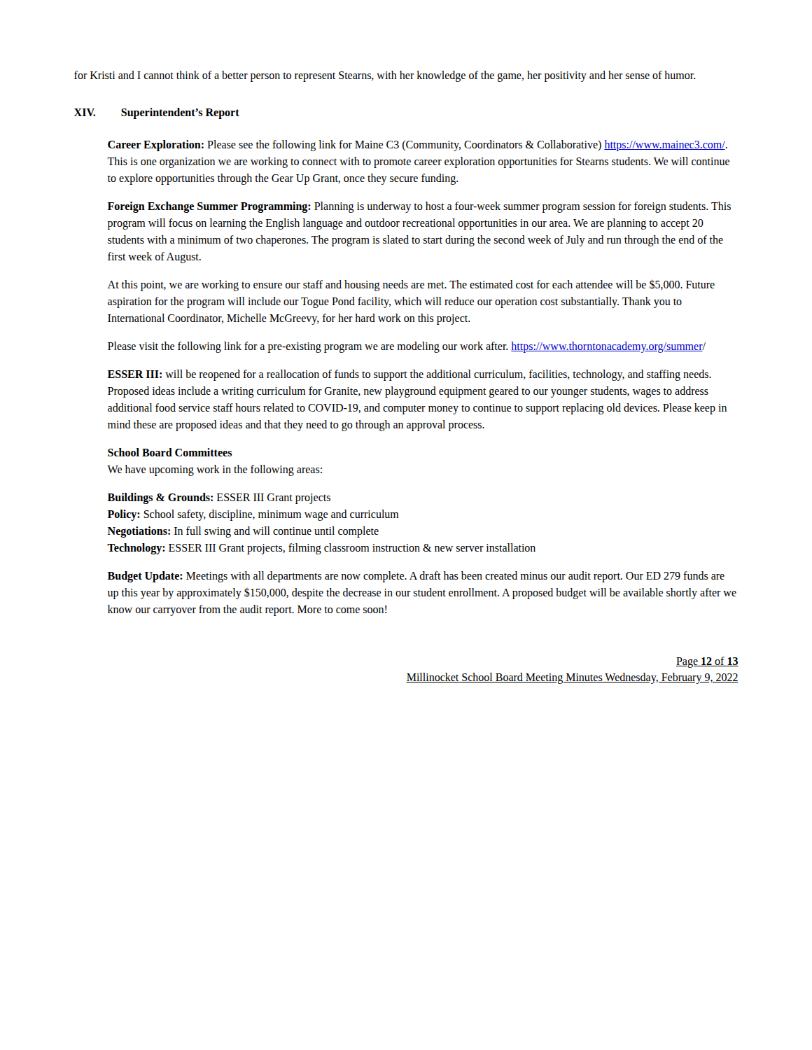for Kristi and I cannot think of a better person to represent Stearns, with her knowledge of the game, her positivity and her sense of humor.
XIV. Superintendent’s Report
Career Exploration: Please see the following link for Maine C3 (Community, Coordinators & Collaborative) https://www.mainec3.com/. This is one organization we are working to connect with to promote career exploration opportunities for Stearns students. We will continue to explore opportunities through the Gear Up Grant, once they secure funding.
Foreign Exchange Summer Programming: Planning is underway to host a four-week summer program session for foreign students. This program will focus on learning the English language and outdoor recreational opportunities in our area. We are planning to accept 20 students with a minimum of two chaperones. The program is slated to start during the second week of July and run through the end of the first week of August.
At this point, we are working to ensure our staff and housing needs are met. The estimated cost for each attendee will be $5,000. Future aspiration for the program will include our Togue Pond facility, which will reduce our operation cost substantially. Thank you to International Coordinator, Michelle McGreevy, for her hard work on this project.
Please visit the following link for a pre-existing program we are modeling our work after. https://www.thorntonacademy.org/summer/
ESSER III: will be reopened for a reallocation of funds to support the additional curriculum, facilities, technology, and staffing needs. Proposed ideas include a writing curriculum for Granite, new playground equipment geared to our younger students, wages to address additional food service staff hours related to COVID-19, and computer money to continue to support replacing old devices. Please keep in mind these are proposed ideas and that they need to go through an approval process.
School Board Committees
We have upcoming work in the following areas:
Buildings & Grounds: ESSER III Grant projects
Policy: School safety, discipline, minimum wage and curriculum
Negotiations: In full swing and will continue until complete
Technology: ESSER III Grant projects, filming classroom instruction & new server installation
Budget Update: Meetings with all departments are now complete. A draft has been created minus our audit report. Our ED 279 funds are up this year by approximately $150,000, despite the decrease in our student enrollment. A proposed budget will be available shortly after we know our carryover from the audit report. More to come soon!
Page 12 of 13
Millinocket School Board Meeting Minutes Wednesday, February 9, 2022